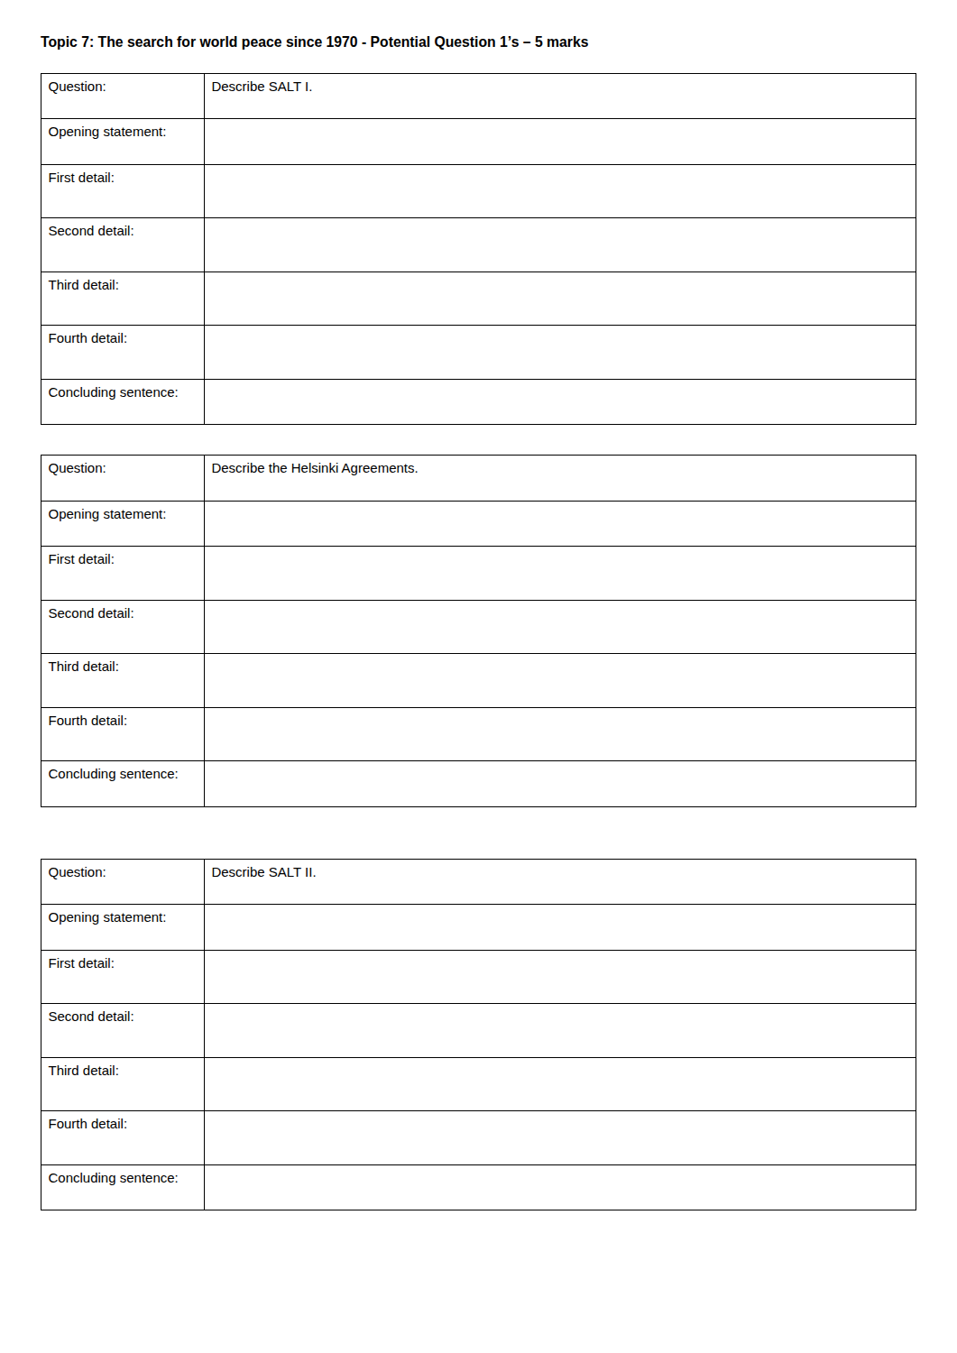Topic 7: The search for world peace since 1970 - Potential Question 1’s – 5 marks
| Question: | Describe SALT I. |
| Opening statement: | |
| First detail: | |
| Second detail: | |
| Third detail: | |
| Fourth detail: | |
| Concluding sentence: | |
| Question: | Describe the Helsinki Agreements. |
| Opening statement: | |
| First detail: | |
| Second detail: | |
| Third detail: | |
| Fourth detail: | |
| Concluding sentence: | |
| Question: | Describe SALT II. |
| Opening statement: | |
| First detail: | |
| Second detail: | |
| Third detail: | |
| Fourth detail: | |
| Concluding sentence: | |